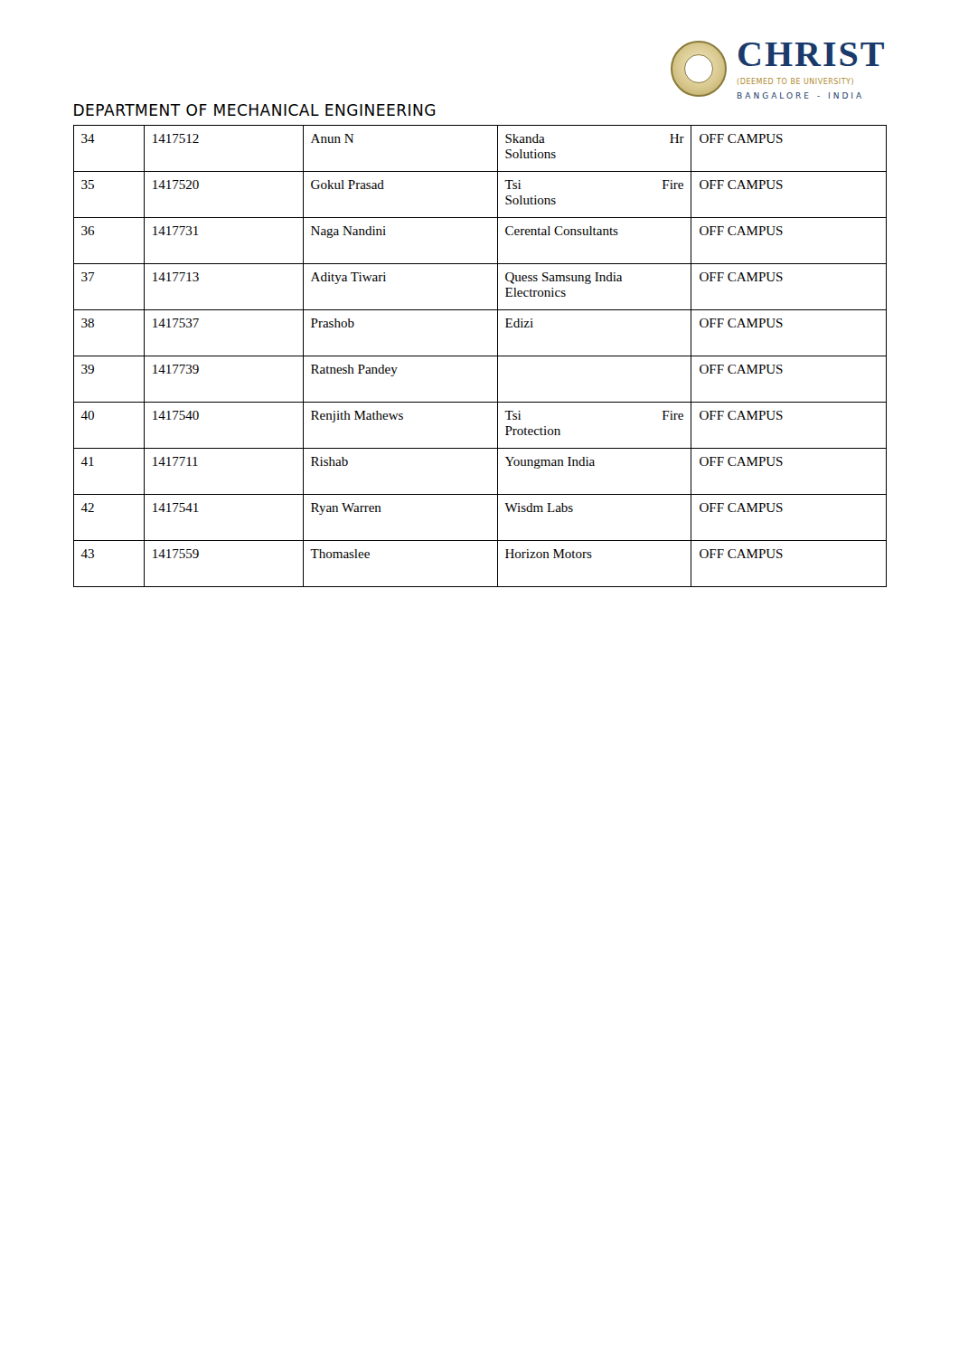CHRIST
(DEEMED TO BE UNIVERSITY)
BANGALORE - INDIA
DEPARTMENT OF MECHANICAL ENGINEERING
| 34 | 1417512 | Anun N | Skanda Hr Solutions | OFF CAMPUS |
| 35 | 1417520 | Gokul Prasad | Tsi Fire Solutions | OFF CAMPUS |
| 36 | 1417731 | Naga Nandini | Cerental Consultants | OFF CAMPUS |
| 37 | 1417713 | Aditya Tiwari | Quess Samsung India Electronics | OFF CAMPUS |
| 38 | 1417537 | Prashob | Edizi | OFF CAMPUS |
| 39 | 1417739 | Ratnesh Pandey | | OFF CAMPUS |
| 40 | 1417540 | Renjith Mathews | Tsi Fire Protection | OFF CAMPUS |
| 41 | 1417711 | Rishab | Youngman India | OFF CAMPUS |
| 42 | 1417541 | Ryan Warren | Wisdm Labs | OFF CAMPUS |
| 43 | 1417559 | Thomaslee | Horizon Motors | OFF CAMPUS |